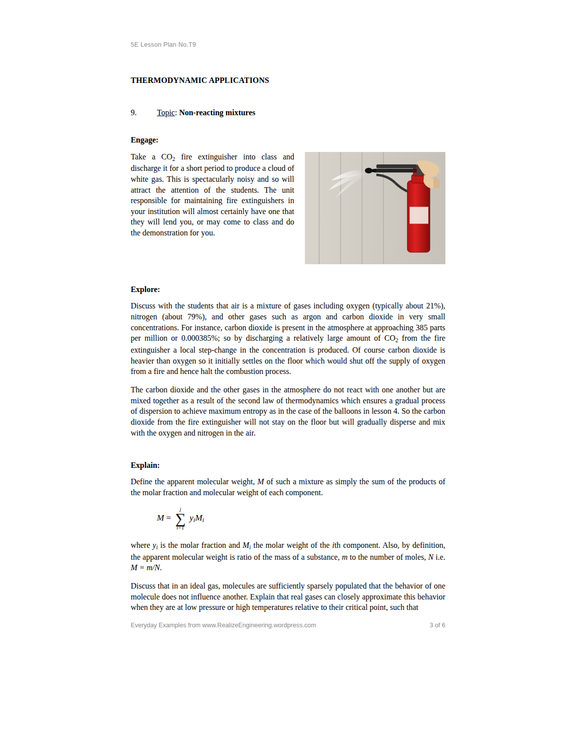5E Lesson Plan No.T9
THERMODYNAMIC APPLICATIONS
9. Topic: Non-reacting mixtures
Engage:
Take a CO2 fire extinguisher into class and discharge it for a short period to produce a cloud of white gas. This is spectacularly noisy and so will attract the attention of the students. The unit responsible for maintaining fire extinguishers in your institution will almost certainly have one that they will lend you, or may come to class and do the demonstration for you.
Explore:
Discuss with the students that air is a mixture of gases including oxygen (typically about 21%), nitrogen (about 79%), and other gases such as argon and carbon dioxide in very small concentrations. For instance, carbon dioxide is present in the atmosphere at approaching 385 parts per million or 0.000385%; so by discharging a relatively large amount of CO2 from the fire extinguisher a local step-change in the concentration is produced. Of course carbon dioxide is heavier than oxygen so it initially settles on the floor which would shut off the supply of oxygen from a fire and hence halt the combustion process.
The carbon dioxide and the other gases in the atmosphere do not react with one another but are mixed together as a result of the second law of thermodynamics which ensures a gradual process of dispersion to achieve maximum entropy as in the case of the balloons in lesson 4. So the carbon dioxide from the fire extinguisher will not stay on the floor but will gradually disperse and mix with the oxygen and nitrogen in the air.
Explain:
Define the apparent molecular weight, M of such a mixture as simply the sum of the products of the molar fraction and molecular weight of each component.
M = j ∑ i=1 yiMi
where yi is the molar fraction and Mi the molar weight of the ith component. Also, by definition, the apparent molecular weight is ratio of the mass of a substance, m to the number of moles, N i.e. M = m/N.
Discuss that in an ideal gas, molecules are sufficiently sparsely populated that the behavior of one molecule does not influence another. Explain that real gases can closely approximate this behavior when they are at low pressure or high temperatures relative to their critical point, such that
Everyday Examples from www.RealizeEngineering.wordpress.com 3 of 6